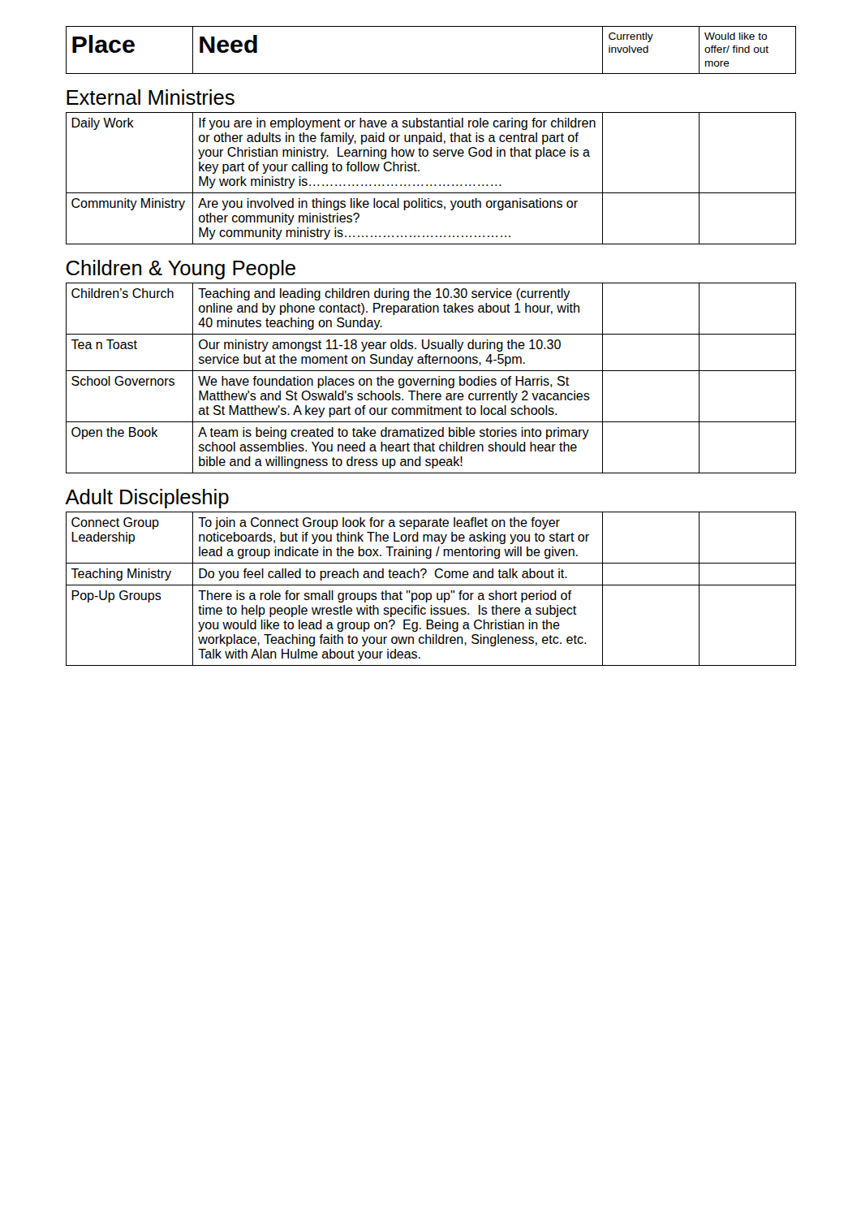| Place | Need | Currently involved | Would like to offer/ find out more |
External Ministries
| Daily Work | If you are in employment or have a substantial role caring for children or other adults in the family, paid or unpaid, that is a central part of your Christian ministry. Learning how to serve God in that place is a key part of your calling to follow Christ. My work ministry is……………………………………… | | |
| Community Ministry | Are you involved in things like local politics, youth organisations or other community ministries? My community ministry is………………………………… | | |
Children & Young People
| Children’s Church | Teaching and leading children during the 10.30 service (currently online and by phone contact). Preparation takes about 1 hour, with 40 minutes teaching on Sunday. | | |
| Tea n Toast | Our ministry amongst 11-18 year olds. Usually during the 10.30 service but at the moment on Sunday afternoons, 4-5pm. | | |
| School Governors | We have foundation places on the governing bodies of Harris, St Matthew's and St Oswald's schools. There are currently 2 vacancies at St Matthew's. A key part of our commitment to local schools. | | |
| Open the Book | A team is being created to take dramatized bible stories into primary school assemblies. You need a heart that children should hear the bible and a willingness to dress up and speak! | | |
Adult Discipleship
| Connect Group Leadership | To join a Connect Group look for a separate leaflet on the foyer noticeboards, but if you think The Lord may be asking you to start or lead a group indicate in the box. Training / mentoring will be given. | | |
| Teaching Ministry | Do you feel called to preach and teach? Come and talk about it. | | |
| Pop-Up Groups | There is a role for small groups that "pop up" for a short period of time to help people wrestle with specific issues. Is there a subject you would like to lead a group on? Eg. Being a Christian in the workplace, Teaching faith to your own children, Singleness, etc. etc. Talk with Alan Hulme about your ideas. | | |